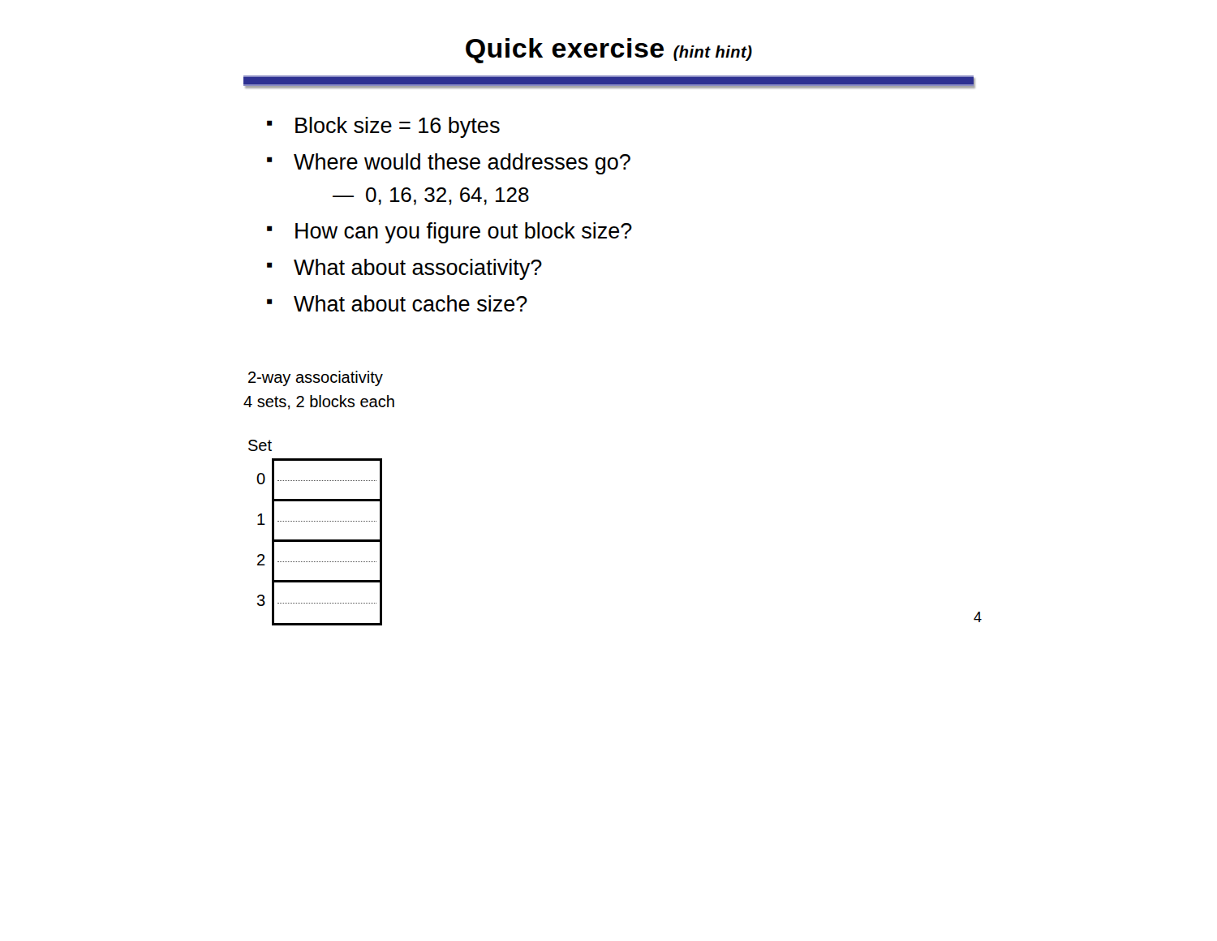Quick exercise (hint hint)
Block size = 16 bytes
Where would these addresses go?
0, 16, 32, 64, 128
How can you figure out block size?
What about associativity?
What about cache size?
2-way associativity 4 sets, 2 blocks each
Set
0
1
2
3
4